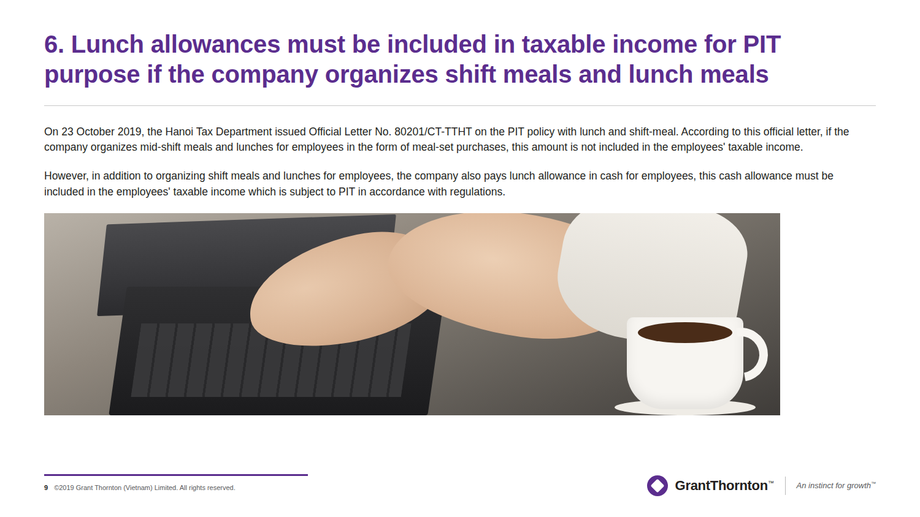6. Lunch allowances must be included in taxable income for PIT purpose if the company organizes shift meals and lunch meals
On 23 October 2019, the Hanoi Tax Department issued Official Letter No. 80201/CT-TTHT on the PIT policy with lunch and shift-meal. According to this official letter, if the company organizes mid-shift meals and lunches for employees in the form of meal-set purchases, this amount is not included in the employees' taxable income.
However, in addition to organizing shift meals and lunches for employees, the company also pays lunch allowance in cash for employees, this cash allowance must be included in the employees' taxable income which is subject to PIT in accordance with regulations.
9©2019 Grant Thornton (Vietnam) Limited. All rights reserved.
GrantThornton™
An instinct for growth™